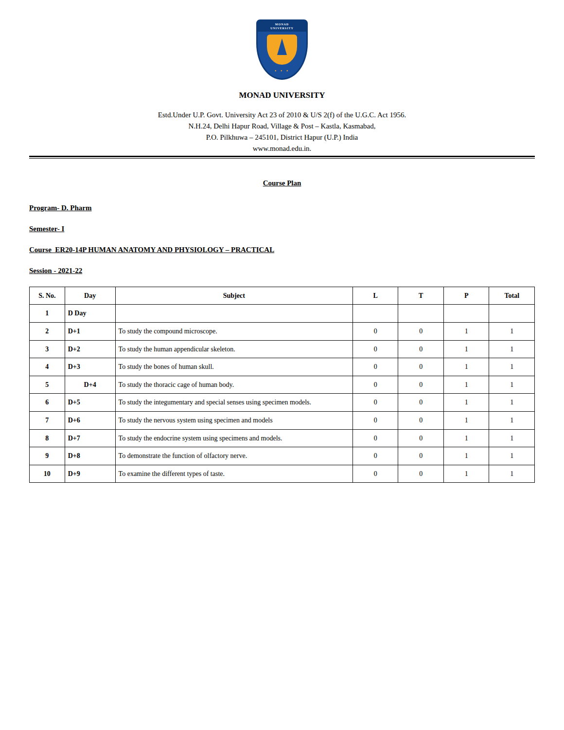MONAD
UNIVERSITY
• • •
MONAD UNIVERSITY
Estd.Under U.P. Govt. University Act 23 of 2010 & U/S 2(f) of the U.G.C. Act 1956.
N.H.24, Delhi Hapur Road, Village & Post – Kastla, Kasmabad,
P.O. Pilkhuwa – 245101, District Hapur (U.P.) India
www.monad.edu.in.
Course Plan
Program- D. Pharm
Semester- I
Course ER20-14P HUMAN ANATOMY AND PHYSIOLOGY – PRACTICAL
Session - 2021-22
| S. No. | Day | Subject | L | T | P | Total |
| --- | --- | --- | --- | --- | --- | --- |
| 1 | D Day | | | | | |
| 2 | D+1 | To study the compound microscope. | 0 | 0 | 1 | 1 |
| 3 | D+2 | To study the human appendicular skeleton. | 0 | 0 | 1 | 1 |
| 4 | D+3 | To study the bones of human skull. | 0 | 0 | 1 | 1 |
| 5 | D+4 | To study the thoracic cage of human body. | 0 | 0 | 1 | 1 |
| 6 | D+5 | To study the integumentary and special senses using specimen models. | 0 | 0 | 1 | 1 |
| 7 | D+6 | To study the nervous system using specimen and models | 0 | 0 | 1 | 1 |
| 8 | D+7 | To study the endocrine system using specimens and models. | 0 | 0 | 1 | 1 |
| 9 | D+8 | To demonstrate the function of olfactory nerve. | 0 | 0 | 1 | 1 |
| 10 | D+9 | To examine the different types of taste. | 0 | 0 | 1 | 1 |